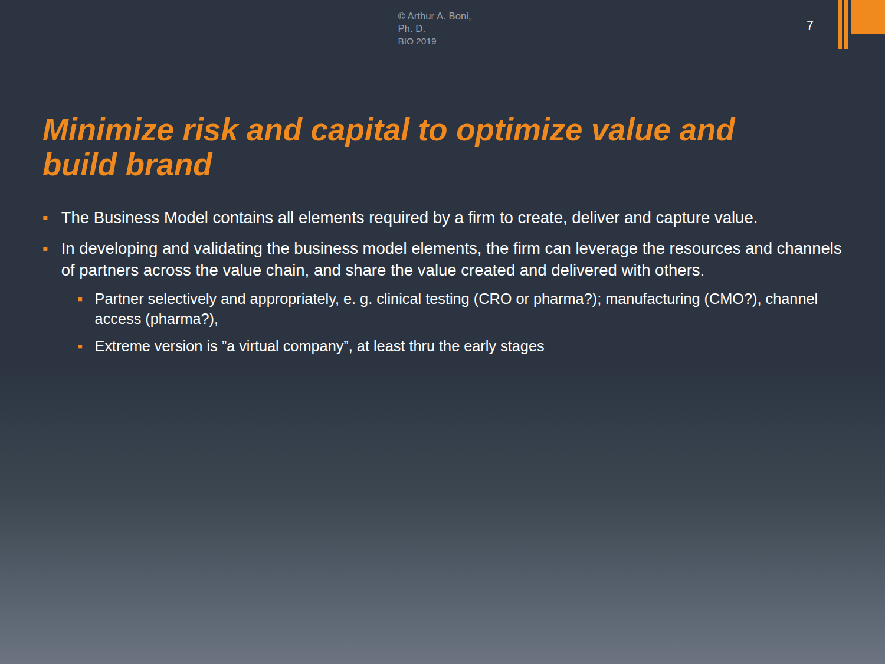© Arthur A. Boni, Ph. D.
BIO 2019
7
Minimize risk and capital to optimize value and build brand
The Business Model contains all elements required by a firm to create, deliver and capture value.
In developing and validating the business model elements, the firm can leverage the resources and channels of partners across the value chain, and share the value created and delivered with others.
Partner selectively and appropriately, e. g. clinical testing (CRO or pharma?); manufacturing (CMO?), channel access (pharma?),
Extreme version is ”a virtual company”, at least thru the early stages